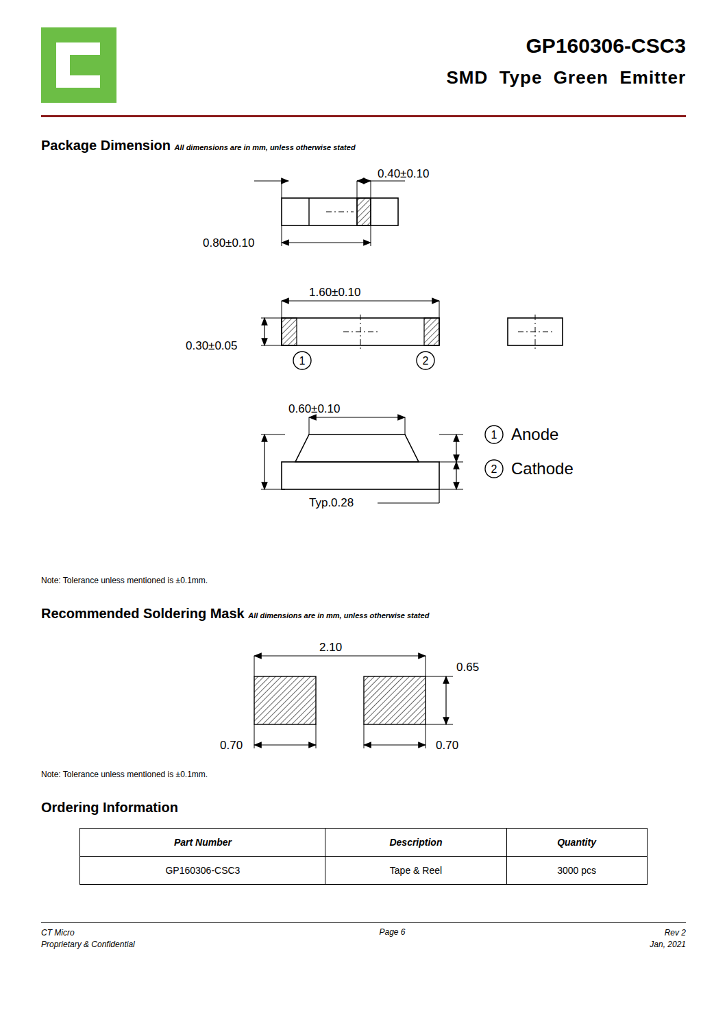GP160306-CSC3
SMD Type Green Emitter
Package Dimension All dimensions are in mm, unless otherwise stated
0.40±0.10 0.80±0.10 1.60±0.10 0.30±0.05 1 2 0.60±0.10 Typ.0.28 1 Anode 2 Cathode
Note: Tolerance unless mentioned is ±0.1mm.
Recommended Soldering Mask All dimensions are in mm, unless otherwise stated
2.10 0.65 0.70 0.70
Note: Tolerance unless mentioned is ±0.1mm.
Ordering Information
| Part Number | Description | Quantity |
| --- | --- | --- |
| GP160306-CSC3 | Tape & Reel | 3000 pcs |
CT Micro
Proprietary & Confidential
Page 6
Rev 2
Jan, 2021